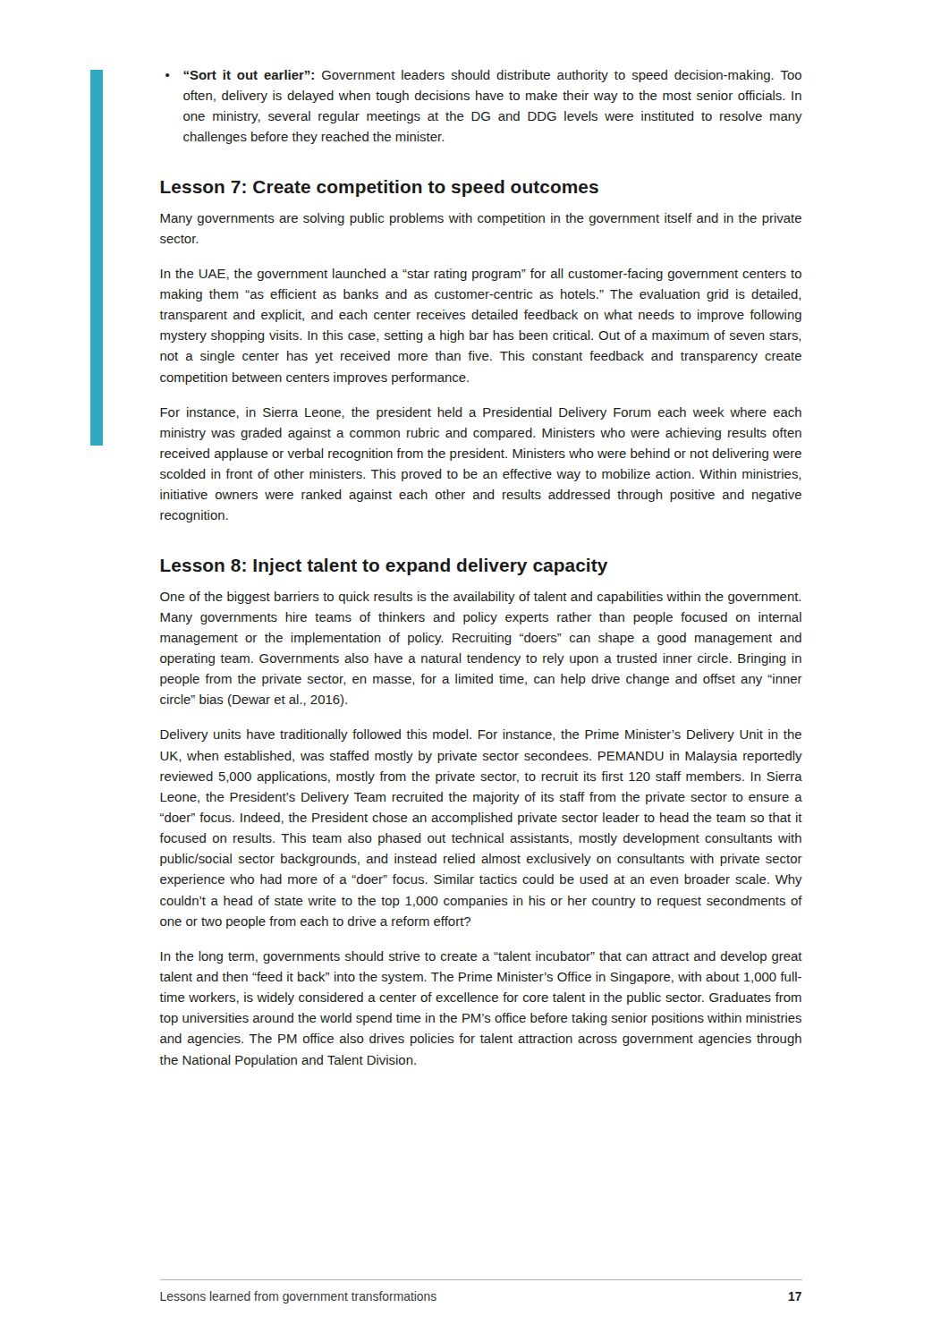“Sort it out earlier”: Government leaders should distribute authority to speed decision-making. Too often, delivery is delayed when tough decisions have to make their way to the most senior officials. In one ministry, several regular meetings at the DG and DDG levels were instituted to resolve many challenges before they reached the minister.
Lesson 7: Create competition to speed outcomes
Many governments are solving public problems with competition in the government itself and in the private sector.
In the UAE, the government launched a “star rating program” for all customer-facing government centers to making them “as efficient as banks and as customer-centric as hotels.” The evaluation grid is detailed, transparent and explicit, and each center receives detailed feedback on what needs to improve following mystery shopping visits. In this case, setting a high bar has been critical. Out of a maximum of seven stars, not a single center has yet received more than five. This constant feedback and transparency create competition between centers improves performance.
For instance, in Sierra Leone, the president held a Presidential Delivery Forum each week where each ministry was graded against a common rubric and compared. Ministers who were achieving results often received applause or verbal recognition from the president. Ministers who were behind or not delivering were scolded in front of other ministers. This proved to be an effective way to mobilize action. Within ministries, initiative owners were ranked against each other and results addressed through positive and negative recognition.
Lesson 8: Inject talent to expand delivery capacity
One of the biggest barriers to quick results is the availability of talent and capabilities within the government. Many governments hire teams of thinkers and policy experts rather than people focused on internal management or the implementation of policy. Recruiting “doers” can shape a good management and operating team. Governments also have a natural tendency to rely upon a trusted inner circle. Bringing in people from the private sector, en masse, for a limited time, can help drive change and offset any “inner circle” bias (Dewar et al., 2016).
Delivery units have traditionally followed this model. For instance, the Prime Minister’s Delivery Unit in the UK, when established, was staffed mostly by private sector secondees. PEMANDU in Malaysia reportedly reviewed 5,000 applications, mostly from the private sector, to recruit its first 120 staff members. In Sierra Leone, the President’s Delivery Team recruited the majority of its staff from the private sector to ensure a “doer” focus. Indeed, the President chose an accomplished private sector leader to head the team so that it focused on results. This team also phased out technical assistants, mostly development consultants with public/social sector backgrounds, and instead relied almost exclusively on consultants with private sector experience who had more of a “doer” focus. Similar tactics could be used at an even broader scale. Why couldn’t a head of state write to the top 1,000 companies in his or her country to request secondments of one or two people from each to drive a reform effort?
In the long term, governments should strive to create a “talent incubator” that can attract and develop great talent and then “feed it back” into the system. The Prime Minister’s Office in Singapore, with about 1,000 full-time workers, is widely considered a center of excellence for core talent in the public sector. Graduates from top universities around the world spend time in the PM’s office before taking senior positions within ministries and agencies. The PM office also drives policies for talent attraction across government agencies through the National Population and Talent Division.
Lessons learned from government transformations 17